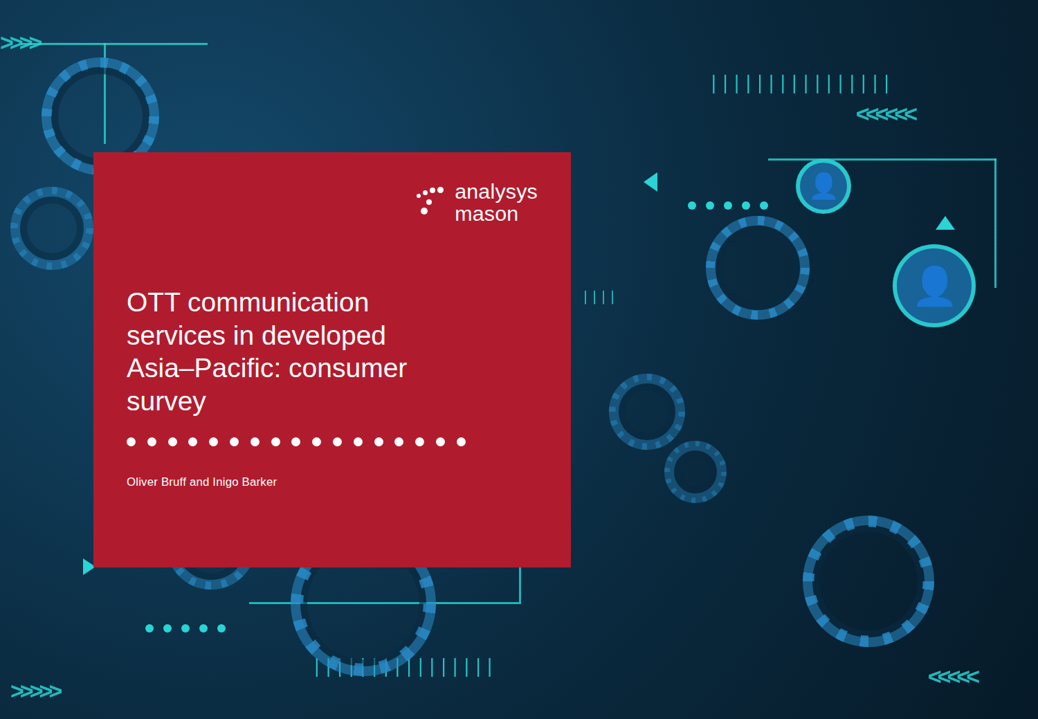>>>> >>>>> <<<<<< <<<<< |||||||||||||||| |||||||||||||||| |||| 👤 👤
analysys
mason
OTT communication services in developed Asia–Pacific: consumer survey
Oliver Bruff and Inigo Barker